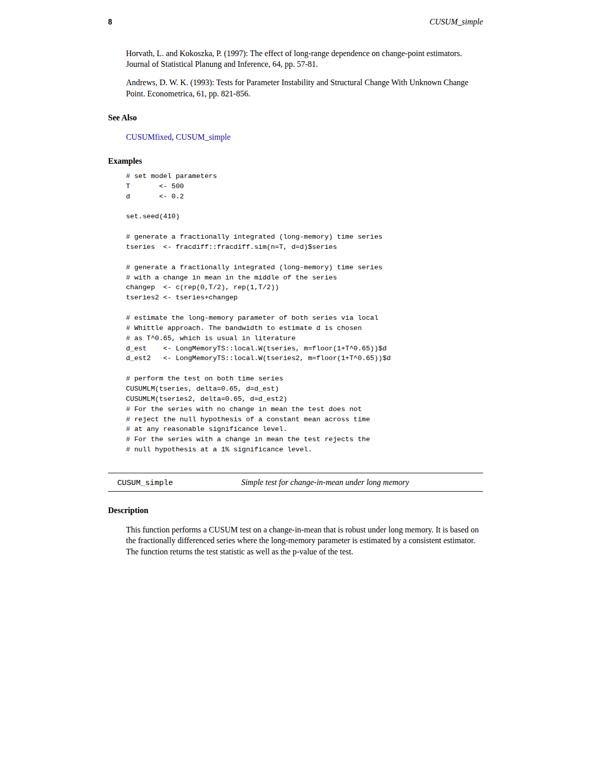8 CUSUM_simple
Horvath, L. and Kokoszka, P. (1997): The effect of long-range dependence on change-point estimators. Journal of Statistical Planung and Inference, 64, pp. 57-81.
Andrews, D. W. K. (1993): Tests for Parameter Instability and Structural Change With Unknown Change Point. Econometrica, 61, pp. 821-856.
See Also
CUSUMfixed, CUSUM_simple
Examples
# set model parameters
T       <- 500
d       <- 0.2

set.seed(410)

# generate a fractionally integrated (long-memory) time series
tseries  <- fracdiff::fracdiff.sim(n=T, d=d)$series

# generate a fractionally integrated (long-memory) time series
# with a change in mean in the middle of the series
changep  <- c(rep(0,T/2), rep(1,T/2))
tseries2 <- tseries+changep

# estimate the long-memory parameter of both series via local
# Whittle approach. The bandwidth to estimate d is chosen
# as T^0.65, which is usual in literature
d_est    <- LongMemoryTS::local.W(tseries, m=floor(1+T^0.65))$d
d_est2   <- LongMemoryTS::local.W(tseries2, m=floor(1+T^0.65))$d

# perform the test on both time series
CUSUMLM(tseries, delta=0.65, d=d_est)
CUSUMLM(tseries2, delta=0.65, d=d_est2)
# For the series with no change in mean the test does not
# reject the null hypothesis of a constant mean across time
# at any reasonable significance level.
# For the series with a change in mean the test rejects the
# null hypothesis at a 1% significance level.
CUSUM_simple Simple test for change-in-mean under long memory
Description
This function performs a CUSUM test on a change-in-mean that is robust under long memory. It is based on the fractionally differenced series where the long-memory parameter is estimated by a consistent estimator. The function returns the test statistic as well as the p-value of the test.